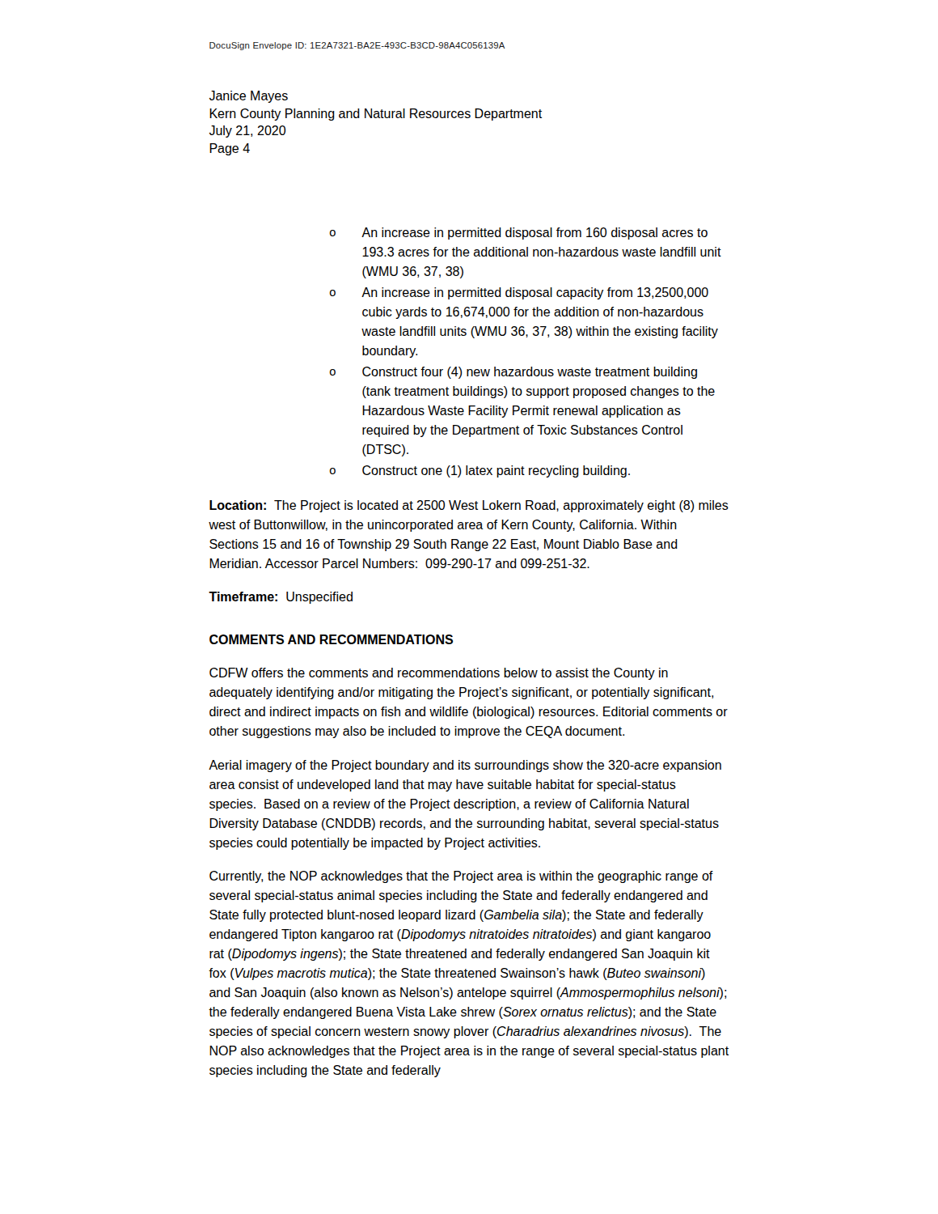DocuSign Envelope ID: 1E2A7321-BA2E-493C-B3CD-98A4C056139A
Janice Mayes
Kern County Planning and Natural Resources Department
July 21, 2020
Page 4
An increase in permitted disposal from 160 disposal acres to 193.3 acres for the additional non-hazardous waste landfill unit (WMU 36, 37, 38)
An increase in permitted disposal capacity from 13,2500,000 cubic yards to 16,674,000 for the addition of non-hazardous waste landfill units (WMU 36, 37, 38) within the existing facility boundary.
Construct four (4) new hazardous waste treatment building (tank treatment buildings) to support proposed changes to the Hazardous Waste Facility Permit renewal application as required by the Department of Toxic Substances Control (DTSC).
Construct one (1) latex paint recycling building.
Location: The Project is located at 2500 West Lokern Road, approximately eight (8) miles west of Buttonwillow, in the unincorporated area of Kern County, California. Within Sections 15 and 16 of Township 29 South Range 22 East, Mount Diablo Base and Meridian. Accessor Parcel Numbers: 099-290-17 and 099-251-32.
Timeframe: Unspecified
COMMENTS AND RECOMMENDATIONS
CDFW offers the comments and recommendations below to assist the County in adequately identifying and/or mitigating the Project’s significant, or potentially significant, direct and indirect impacts on fish and wildlife (biological) resources. Editorial comments or other suggestions may also be included to improve the CEQA document.
Aerial imagery of the Project boundary and its surroundings show the 320-acre expansion area consist of undeveloped land that may have suitable habitat for special-status species. Based on a review of the Project description, a review of California Natural Diversity Database (CNDDB) records, and the surrounding habitat, several special-status species could potentially be impacted by Project activities.
Currently, the NOP acknowledges that the Project area is within the geographic range of several special-status animal species including the State and federally endangered and State fully protected blunt-nosed leopard lizard (Gambelia sila); the State and federally endangered Tipton kangaroo rat (Dipodomys nitratoides nitratoides) and giant kangaroo rat (Dipodomys ingens); the State threatened and federally endangered San Joaquin kit fox (Vulpes macrotis mutica); the State threatened Swainson’s hawk (Buteo swainsoni) and San Joaquin (also known as Nelson’s) antelope squirrel (Ammospermophilus nelsoni); the federally endangered Buena Vista Lake shrew (Sorex ornatus relictus); and the State species of special concern western snowy plover (Charadrius alexandrines nivosus). The NOP also acknowledges that the Project area is in the range of several special-status plant species including the State and federally